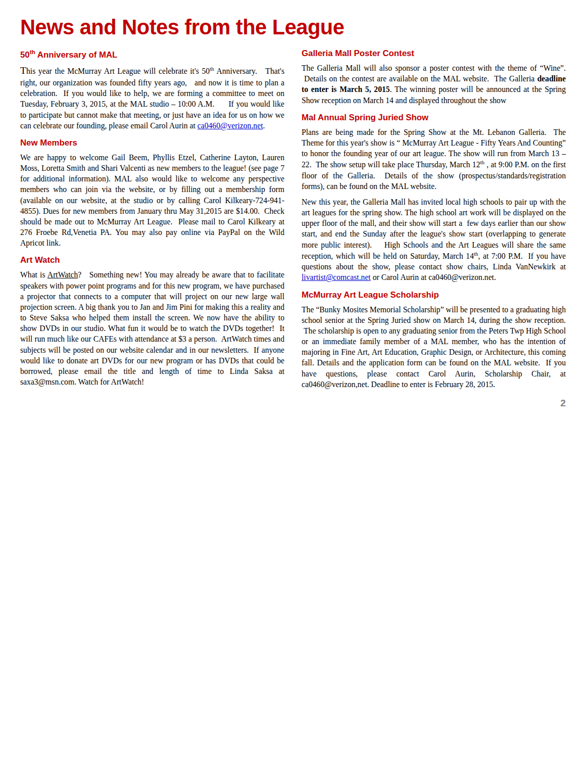News and Notes from the League
50th Anniversary of MAL
This year the McMurray Art League will celebrate it's 50th Anniversary. That's right, our organization was founded fifty years ago, and now it is time to plan a celebration. If you would like to help, we are forming a committee to meet on Tuesday, February 3, 2015, at the MAL studio – 10:00 A.M. If you would like to participate but cannot make that meeting, or just have an idea for us on how we can celebrate our founding, please email Carol Aurin at ca0460@verizon.net.
New Members
We are happy to welcome Gail Beem, Phyllis Etzel, Catherine Layton, Lauren Moss, Loretta Smith and Shari Valcenti as new members to the league! (see page 7 for additional information). MAL also would like to welcome any perspective members who can join via the website, or by filling out a membership form (available on our website, at the studio or by calling Carol Kilkeary-724-941-4855). Dues for new members from January thru May 31,2015 are $14.00. Check should be made out to McMurray Art League. Please mail to Carol Kilkeary at 276 Froebe Rd,Venetia PA. You may also pay online via PayPal on the Wild Apricot link.
Art Watch
What is ArtWatch? Something new! You may already be aware that to facilitate speakers with power point programs and for this new program, we have purchased a projector that connects to a computer that will project on our new large wall projection screen. A big thank you to Jan and Jim Pini for making this a reality and to Steve Saksa who helped them install the screen. We now have the ability to show DVDs in our studio. What fun it would be to watch the DVDs together! It will run much like our CAFEs with attendance at $3 a person. ArtWatch times and subjects will be posted on our website calendar and in our newsletters. If anyone would like to donate art DVDs for our new program or has DVDs that could be borrowed, please email the title and length of time to Linda Saksa at saxa3@msn.com. Watch for ArtWatch!
Galleria Mall Poster Contest
The Galleria Mall will also sponsor a poster contest with the theme of “Wine”. Details on the contest are available on the MAL website. The Galleria deadline to enter is March 5, 2015. The winning poster will be announced at the Spring Show reception on March 14 and displayed throughout the show
Mal Annual Spring Juried Show
Plans are being made for the Spring Show at the Mt. Lebanon Galleria. The Theme for this year's show is “ McMurray Art League - Fifty Years And Counting” to honor the founding year of our art league. The show will run from March 13 – 22. The show setup will take place Thursday, March 12th , at 9:00 P.M. on the first floor of the Galleria. Details of the show (prospectus/standards/registration forms), can be found on the MAL website.
New this year, the Galleria Mall has invited local high schools to pair up with the art leagues for the spring show. The high school art work will be displayed on the upper floor of the mall, and their show will start a few days earlier than our show start, and end the Sunday after the league's show start (overlapping to generate more public interest). High Schools and the Art Leagues will share the same reception, which will be held on Saturday, March 14th, at 7:00 P.M. If you have questions about the show, please contact show chairs, Linda VanNewkirk at livartist@comcast.net or Carol Aurin at ca0460@verizon.net.
McMurray Art League Scholarship
The “Bunky Mosites Memorial Scholarship” will be presented to a graduating high school senior at the Spring Juried show on March 14, during the show reception. The scholarship is open to any graduating senior from the Peters Twp High School or an immediate family member of a MAL member, who has the intention of majoring in Fine Art, Art Education, Graphic Design, or Architecture, this coming fall. Details and the application form can be found on the MAL website. If you have questions, please contact Carol Aurin, Scholarship Chair, at ca0460@verizon,net. Deadline to enter is February 28, 2015.
2